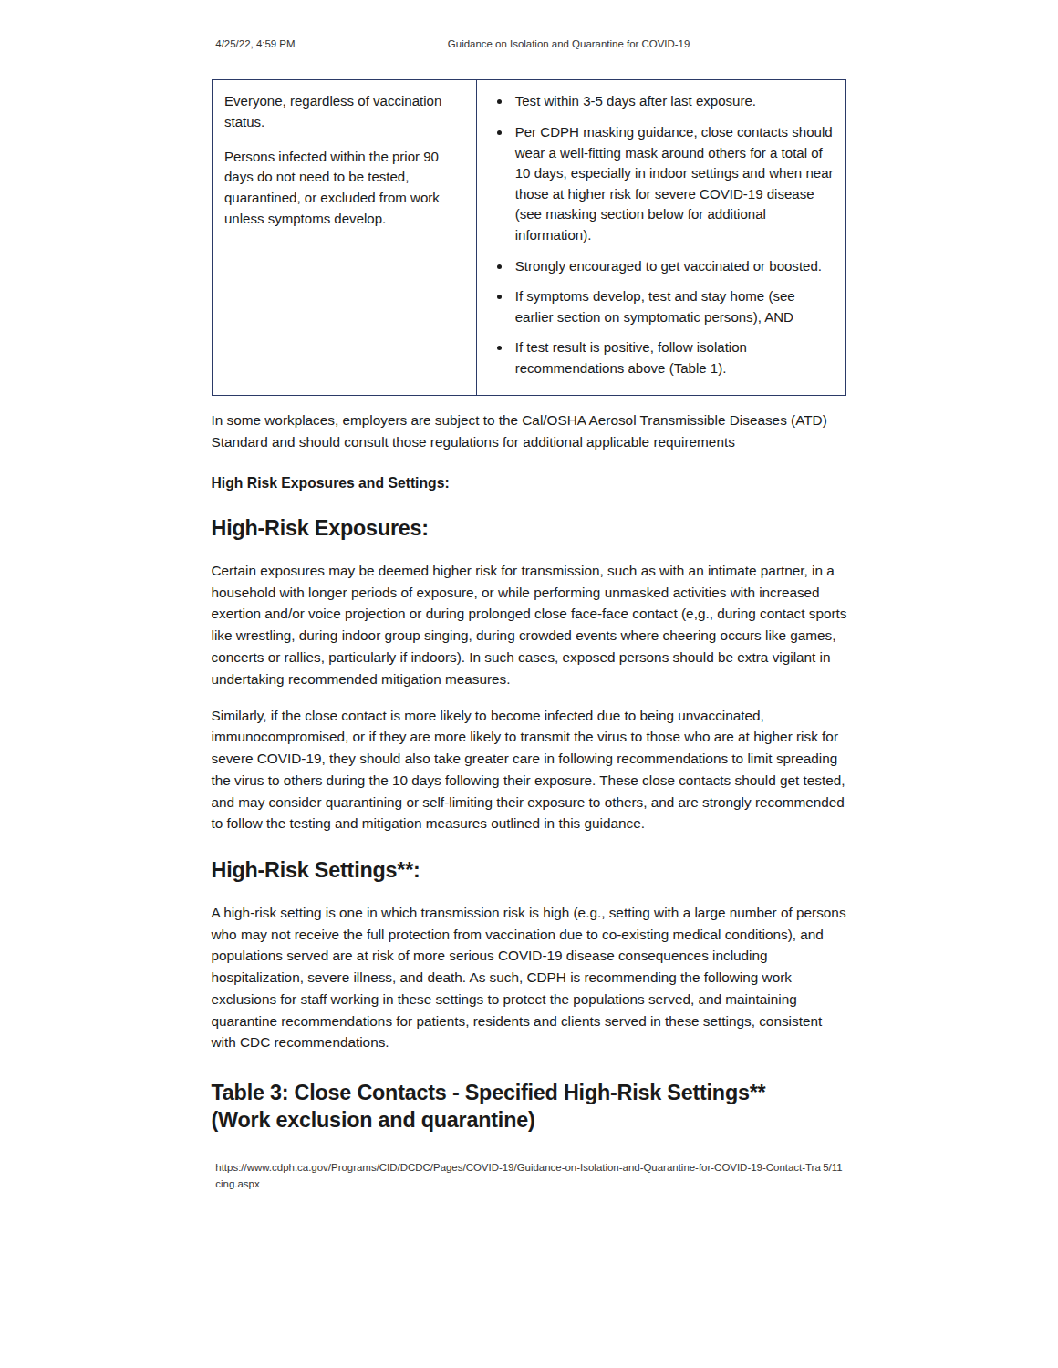4/25/22, 4:59 PM Guidance on Isolation and Quarantine for COVID-19
| Everyone, regardless of vaccination status. Persons infected within the prior 90 days do not need to be tested, quarantined, or excluded from work unless symptoms develop. | Test within 3-5 days after last exposure. Per CDPH masking guidance, close contacts should wear a well-fitting mask around others for a total of 10 days, especially in indoor settings and when near those at higher risk for severe COVID-19 disease (see masking section below for additional information). Strongly encouraged to get vaccinated or boosted. If symptoms develop, test and stay home (see earlier section on symptomatic persons), AND If test result is positive, follow isolation recommendations above (Table 1). |
In some workplaces, employers are subject to the Cal/OSHA Aerosol Transmissible Diseases (ATD) Standard and should consult those regulations for additional applicable requirements
High Risk Exposures and Settings:
High-Risk Exposures:
Certain exposures may be deemed higher risk for transmission, such as with an intimate partner, in a household with longer periods of exposure, or while performing unmasked activities with increased exertion and/or voice projection or during prolonged close face-face contact (e,g., during contact sports like wrestling, during indoor group singing, during crowded events where cheering occurs like games, concerts or rallies, particularly if indoors). In such cases, exposed persons should be extra vigilant in undertaking recommended mitigation measures.
Similarly, if the close contact is more likely to become infected due to being unvaccinated, immunocompromised, or if they are more likely to transmit the virus to those who are at higher risk for severe COVID-19, they should also take greater care in following recommendations to limit spreading the virus to others during the 10 days following their exposure. These close contacts should get tested, and may consider quarantining or self-limiting their exposure to others, and are strongly recommended to follow the testing and mitigation measures outlined in this guidance.
High-Risk Settings**:
A high-risk setting is one in which transmission risk is high (e.g., setting with a large number of persons who may not receive the full protection from vaccination due to co-existing medical conditions), and populations served are at risk of more serious COVID-19 disease consequences including hospitalization, severe illness, and death. As such, CDPH is recommending the following work exclusions for staff working in these settings to protect the populations served, and maintaining quarantine recommendations for patients, residents and clients served in these settings, consistent with CDC recommendations.
Table 3: Close Contacts - Specified High-Risk Settings**
(Work exclusion and quarantine)
https://www.cdph.ca.gov/Programs/CID/DCDC/Pages/COVID-19/Guidance-on-Isolation-and-Quarantine-for-COVID-19-Contact-Tracing.aspx 5/11